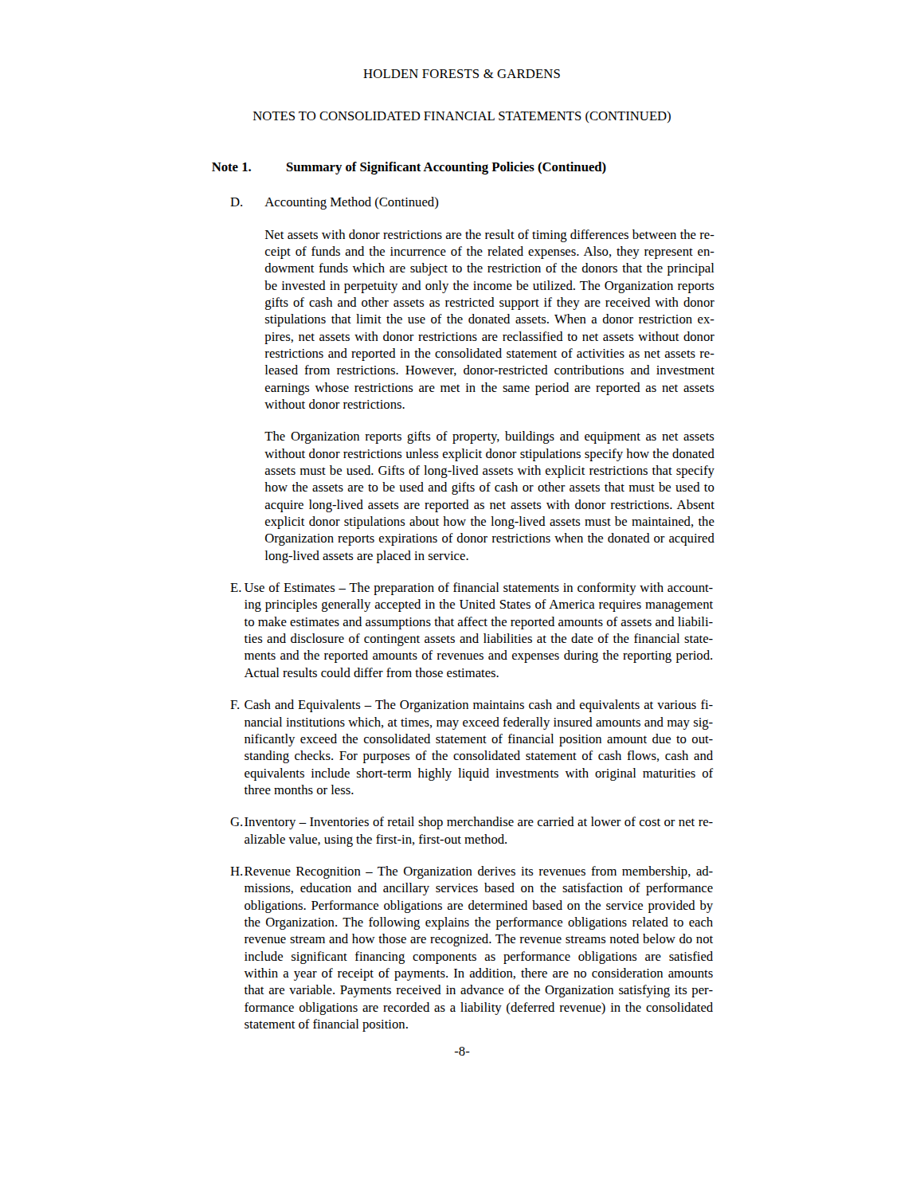HOLDEN FORESTS & GARDENS
NOTES TO CONSOLIDATED FINANCIAL STATEMENTS (CONTINUED)
Note 1. Summary of Significant Accounting Policies (Continued)
D. Accounting Method (Continued)
Net assets with donor restrictions are the result of timing differences between the receipt of funds and the incurrence of the related expenses. Also, they represent endowment funds which are subject to the restriction of the donors that the principal be invested in perpetuity and only the income be utilized. The Organization reports gifts of cash and other assets as restricted support if they are received with donor stipulations that limit the use of the donated assets. When a donor restriction expires, net assets with donor restrictions are reclassified to net assets without donor restrictions and reported in the consolidated statement of activities as net assets released from restrictions. However, donor-restricted contributions and investment earnings whose restrictions are met in the same period are reported as net assets without donor restrictions.
The Organization reports gifts of property, buildings and equipment as net assets without donor restrictions unless explicit donor stipulations specify how the donated assets must be used. Gifts of long-lived assets with explicit restrictions that specify how the assets are to be used and gifts of cash or other assets that must be used to acquire long-lived assets are reported as net assets with donor restrictions. Absent explicit donor stipulations about how the long-lived assets must be maintained, the Organization reports expirations of donor restrictions when the donated or acquired long-lived assets are placed in service.
E.
Use of Estimates – The preparation of financial statements in conformity with accounting principles generally accepted in the United States of America requires management to make estimates and assumptions that affect the reported amounts of assets and liabilities and disclosure of contingent assets and liabilities at the date of the financial statements and the reported amounts of revenues and expenses during the reporting period. Actual results could differ from those estimates.
F.
Cash and Equivalents – The Organization maintains cash and equivalents at various financial institutions which, at times, may exceed federally insured amounts and may significantly exceed the consolidated statement of financial position amount due to outstanding checks. For purposes of the consolidated statement of cash flows, cash and equivalents include short-term highly liquid investments with original maturities of three months or less.
G.
Inventory – Inventories of retail shop merchandise are carried at lower of cost or net realizable value, using the first-in, first-out method.
H.
Revenue Recognition – The Organization derives its revenues from membership, admissions, education and ancillary services based on the satisfaction of performance obligations. Performance obligations are determined based on the service provided by the Organization. The following explains the performance obligations related to each revenue stream and how those are recognized. The revenue streams noted below do not include significant financing components as performance obligations are satisfied within a year of receipt of payments. In addition, there are no consideration amounts that are variable. Payments received in advance of the Organization satisfying its performance obligations are recorded as a liability (deferred revenue) in the consolidated statement of financial position.
-8-